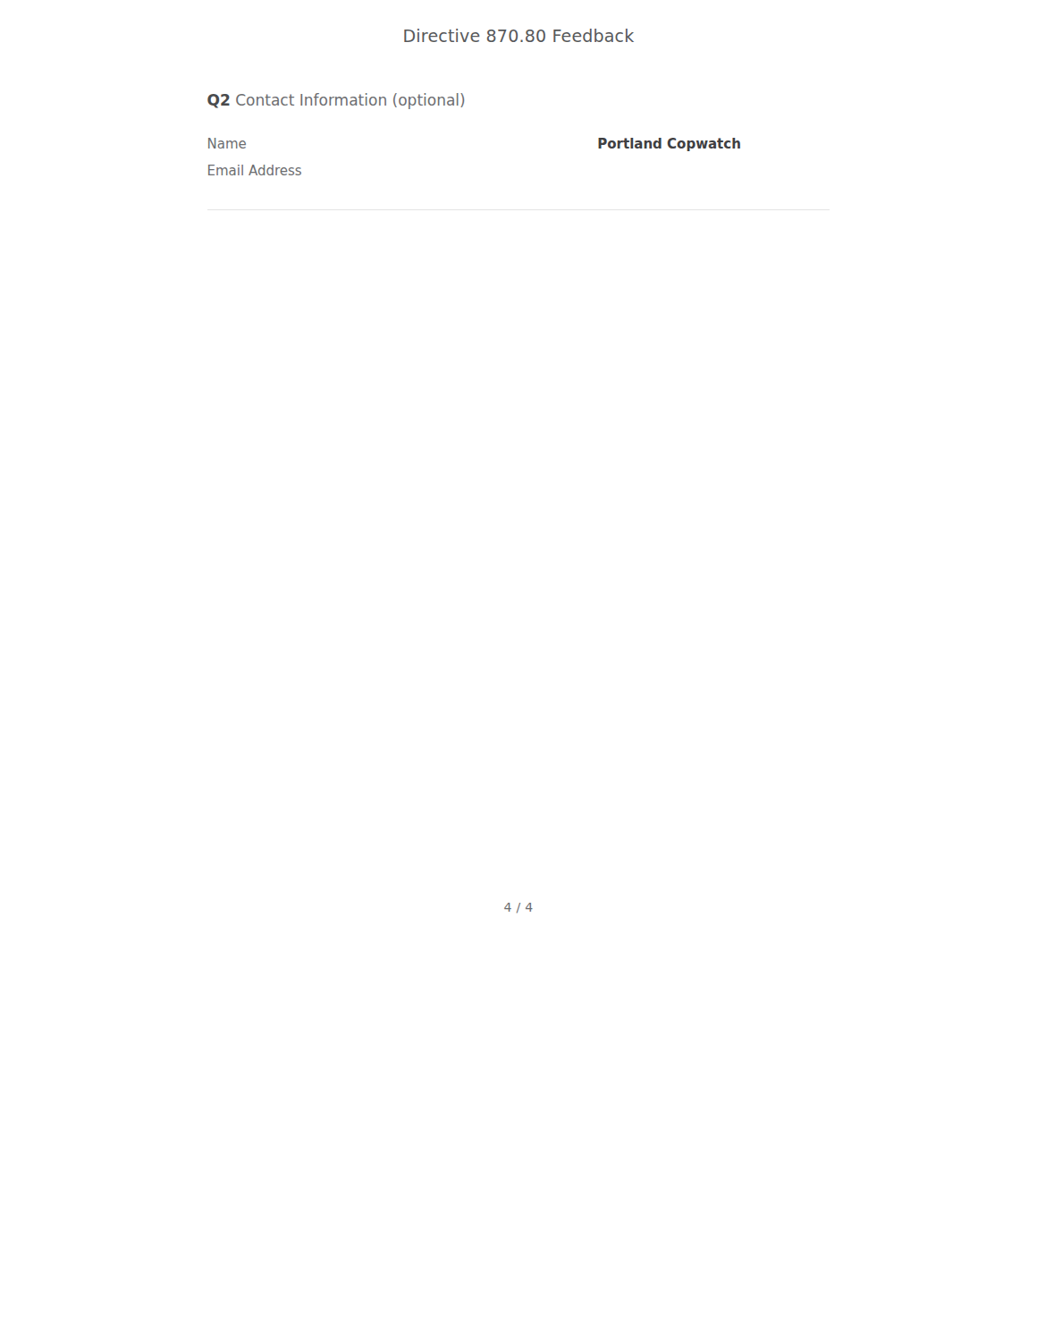Directive 870.80 Feedback
Q2 Contact Information (optional)
Name
Portland Copwatch
Email Address
4 / 4